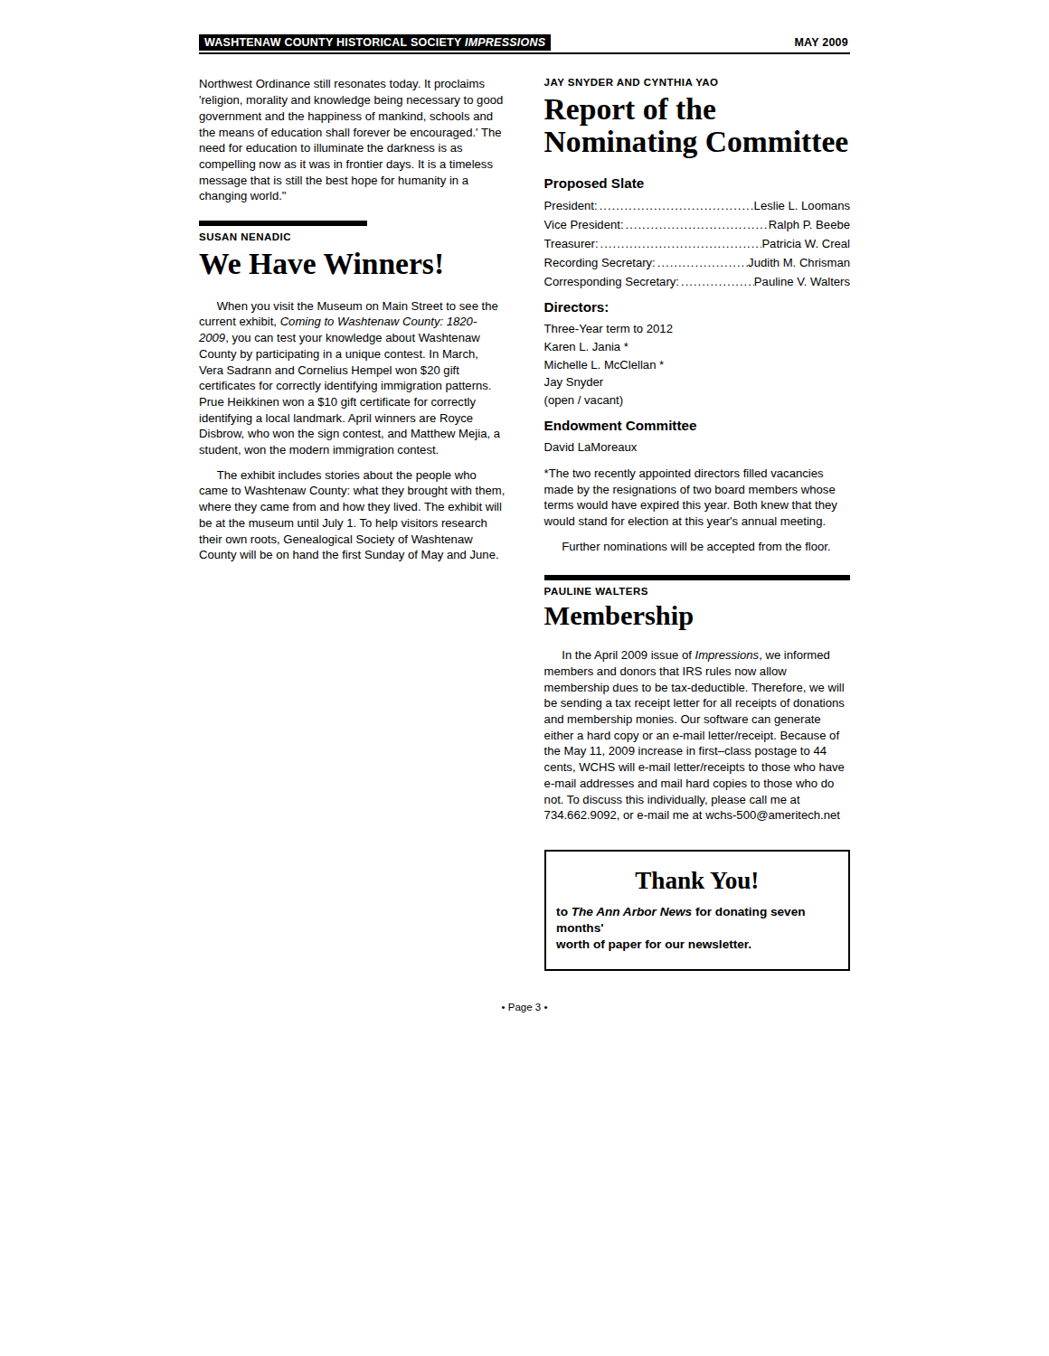WASHTENAW COUNTY HISTORICAL SOCIETY IMPRESSIONS
MAY 2009
Northwest Ordinance still resonates today. It proclaims 'religion, morality and knowledge being necessary to good government and the happiness of mankind, schools and the means of education shall forever be encouraged.' The need for education to illuminate the darkness is as compelling now as it was in frontier days. It is a timeless message that is still the best hope for humanity in a changing world."
Susan Nenadic
We Have Winners!
When you visit the Museum on Main Street to see the current exhibit, Coming to Washtenaw County: 1820-2009, you can test your knowledge about Washtenaw County by participating in a unique contest. In March, Vera Sadrann and Cornelius Hempel won $20 gift certificates for correctly identifying immigration patterns. Prue Heikkinen won a $10 gift certificate for correctly identifying a local landmark. April winners are Royce Disbrow, who won the sign contest, and Matthew Mejia, a student, won the modern immigration contest.
The exhibit includes stories about the people who came to Washtenaw County: what they brought with them, where they came from and how they lived. The exhibit will be at the museum until July 1. To help visitors research their own roots, Genealogical Society of Washtenaw County will be on hand the first Sunday of May and June.
Jay Snyder and Cynthia Yao
Report of the Nominating Committee
Proposed Slate
President:................................................................................. Leslie L. Loomans
Vice President:................................................................................. Ralph P. Beebe
Treasurer:................................................................................. Patricia W. Creal
Recording Secretary:................................................................................. Judith M. Chrisman
Corresponding Secretary:................................................................................. Pauline V. Walters
Directors:
Three-Year term to 2012
Karen L. Jania *
Michelle L. McClellan *
Jay Snyder
(open / vacant)
Endowment Committee
David LaMoreaux
*The two recently appointed directors filled vacancies made by the resignations of two board members whose terms would have expired this year. Both knew that they would stand for election at this year's annual meeting.
Further nominations will be accepted from the floor.
Pauline Walters
Membership
In the April 2009 issue of Impressions, we informed members and donors that IRS rules now allow membership dues to be tax-deductible. Therefore, we will be sending a tax receipt letter for all receipts of donations and membership monies. Our software can generate either a hard copy or an e-mail letter/receipt. Because of the May 11, 2009 increase in first–class postage to 44 cents, WCHS will e-mail letter/receipts to those who have e-mail addresses and mail hard copies to those who do not. To discuss this individually, please call me at 734.662.9092, or e-mail me at wchs-500@ameritech.net
Thank You!
to The Ann Arbor News for donating seven months'
worth of paper for our newsletter.
• Page 3 •